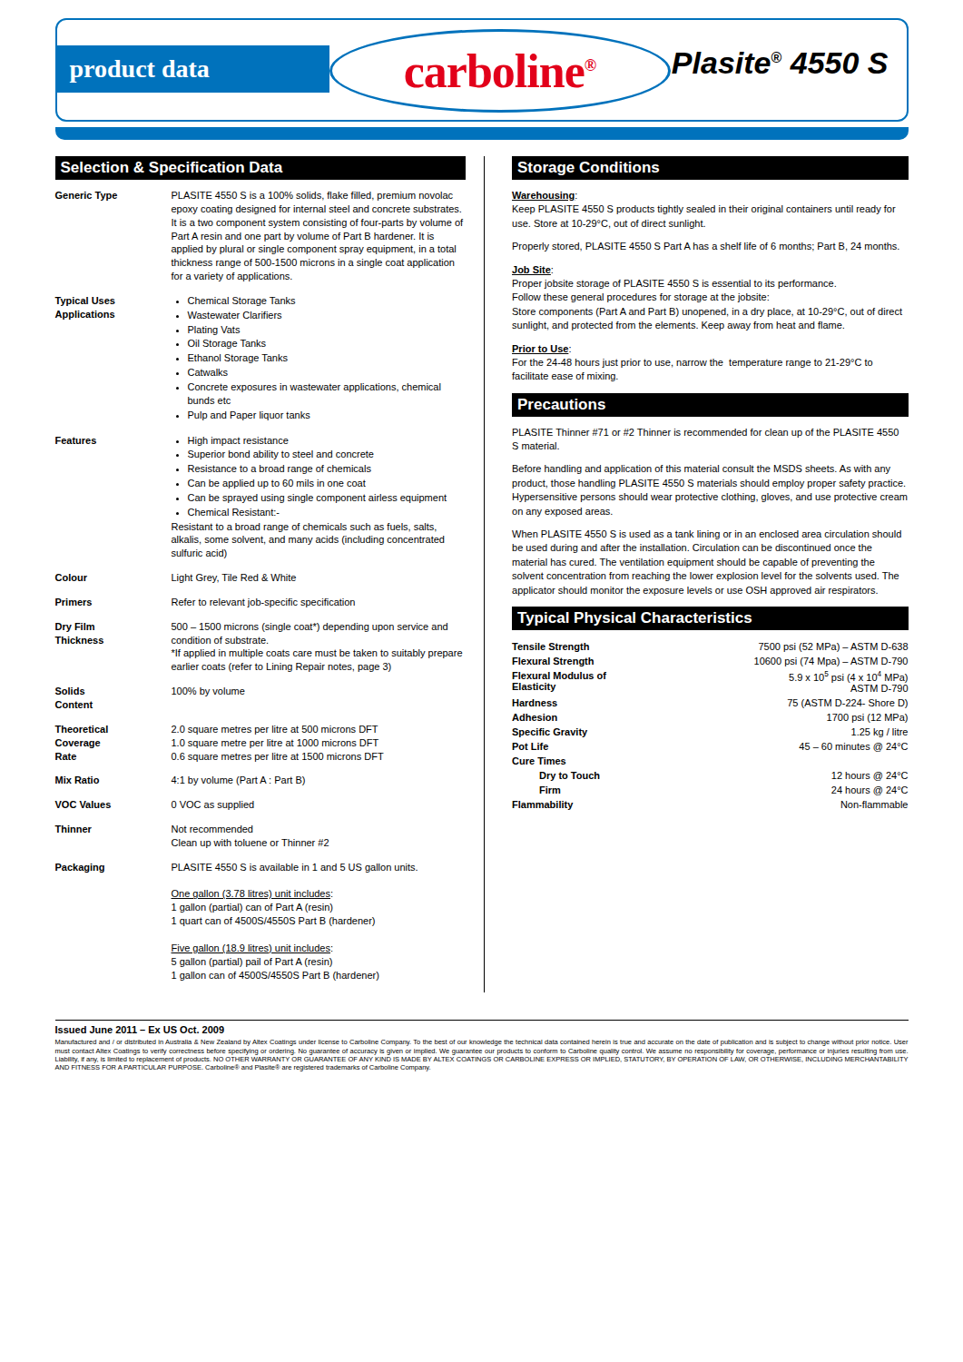product data
carboline®
Plasite® 4550 S
Selection & Specification Data
| Generic Type | PLASITE 4550 S is a 100% solids, flake filled, premium novolac epoxy coating designed for internal steel and concrete substrates. It is a two component system consisting of four-parts by volume of Part A resin and one part by volume of Part B hardener. It is applied by plural or single component spray equipment, in a total thickness range of 500-1500 microns in a single coat application for a variety of applications. |
| Typical Uses Applications | Chemical Storage Tanks Wastewater Clarifiers Plating Vats Oil Storage Tanks Ethanol Storage Tanks Catwalks Concrete exposures in wastewater applications, chemical bunds etc Pulp and Paper liquor tanks |
| Features | High impact resistance Superior bond ability to steel and concrete Resistance to a broad range of chemicals Can be applied up to 60 mils in one coat Can be sprayed using single component airless equipment Chemical Resistant:- Resistant to a broad range of chemicals such as fuels, salts, alkalis, some solvent, and many acids (including concentrated sulfuric acid) |
| Colour | Light Grey, Tile Red & White |
| Primers | Refer to relevant job-specific specification |
| Dry Film Thickness | 500 – 1500 microns (single coat*) depending upon service and condition of substrate. *If applied in multiple coats care must be taken to suitably prepare earlier coats (refer to Lining Repair notes, page 3) |
| Solids Content | 100% by volume |
| Theoretical Coverage Rate | 2.0 square metres per litre at 500 microns DFT 1.0 square metre per litre at 1000 microns DFT 0.6 square metres per litre at 1500 microns DFT |
| Mix Ratio | 4:1 by volume (Part A : Part B) |
| VOC Values | 0 VOC as supplied |
| Thinner | Not recommended Clean up with toluene or Thinner #2 |
| Packaging | PLASITE 4550 S is available in 1 and 5 US gallon units. One gallon (3.78 litres) unit includes : 1 gallon (partial) can of Part A (resin) 1 quart can of 4500S/4550S Part B (hardener) Five gallon (18.9 litres) unit includes : 5 gallon (partial) pail of Part A (resin) 1 gallon can of 4500S/4550S Part B (hardener) |
Storage Conditions
Warehousing:
Keep PLASITE 4550 S products tightly sealed in their original containers until ready for use. Store at 10-29°C, out of direct sunlight.
Properly stored, PLASITE 4550 S Part A has a shelf life of 6 months; Part B, 24 months.
Job Site:
Proper jobsite storage of PLASITE 4550 S is essential to its performance.
Follow these general procedures for storage at the jobsite:
Store components (Part A and Part B) unopened, in a dry place, at 10-29°C, out of direct sunlight, and protected from the elements. Keep away from heat and flame.
Prior to Use:
For the 24-48 hours just prior to use, narrow the temperature range to 21-29°C to facilitate ease of mixing.
Precautions
PLASITE Thinner #71 or #2 Thinner is recommended for clean up of the PLASITE 4550 S material.
Before handling and application of this material consult the MSDS sheets. As with any product, those handling PLASITE 4550 S materials should employ proper safety practice. Hypersensitive persons should wear protective clothing, gloves, and use protective cream on any exposed areas.
When PLASITE 4550 S is used as a tank lining or in an enclosed area circulation should be used during and after the installation. Circulation can be discontinued once the material has cured. The ventilation equipment should be capable of preventing the solvent concentration from reaching the lower explosion level for the solvents used. The applicator should monitor the exposure levels or use OSH approved air respirators.
Typical Physical Characteristics
| Tensile Strength | 7500 psi (52 MPa) – ASTM D-638 |
| Flexural Strength | 10600 psi (74 Mpa) – ASTM D-790 |
| Flexural Modulus of Elasticity | 5.9 x 10 5 psi (4 x 10 4 MPa) ASTM D-790 |
| Hardness | 75 (ASTM D-224- Shore D) |
| Adhesion | 1700 psi (12 MPa) |
| Specific Gravity | 1.25 kg / litre |
| Pot Life | 45 – 60 minutes @ 24°C |
| Cure Times | |
| Dry to Touch | 12 hours @ 24°C |
| Firm | 24 hours @ 24°C |
| Flammability | Non-flammable |
Issued June 2011 – Ex US Oct. 2009
Manufactured and / or distributed in Australia & New Zealand by Altex Coatings under license to Carboline Company. To the best of our knowledge the technical data contained herein is true and accurate on the date of publication and is subject to change without prior notice. User must contact Altex Coatings to verify correctness before specifying or ordering. No guarantee of accuracy is given or implied. We guarantee our products to conform to Carboline quality control. We assume no responsibility for coverage, performance or injuries resulting from use. Liability, if any, is limited to replacement of products. NO OTHER WARRANTY OR GUARANTEE OF ANY KIND IS MADE BY ALTEX COATINGS OR CARBOLINE EXPRESS OR IMPLIED, STATUTORY, BY OPERATION OF LAW, OR OTHERWISE, INCLUDING MERCHANTABILITY AND FITNESS FOR A PARTICULAR PURPOSE. Carboline® and Plasite® are registered trademarks of Carboline Company.